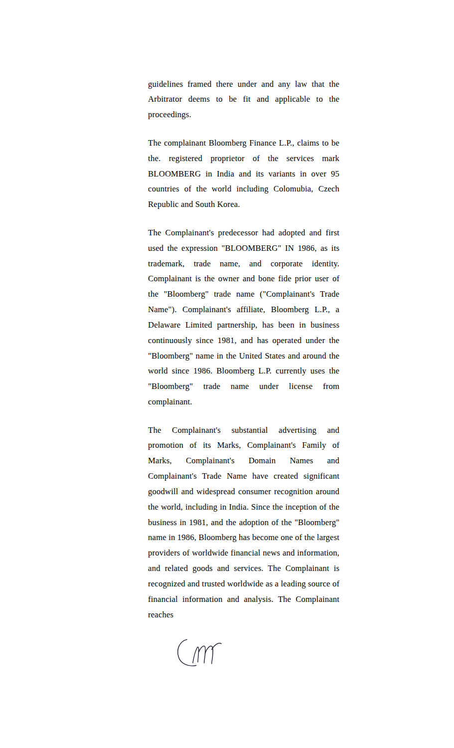guidelines framed there under and any law that the Arbitrator deems to be fit and applicable to the proceedings.
The complainant Bloomberg Finance L.P., claims to be the. registered proprietor of the services mark BLOOMBERG in India and its variants in over 95 countries of the world including Colomubia, Czech Republic and South Korea.
The Complainant's predecessor had adopted and first used the expression "BLOOMBERG" IN 1986, as its trademark, trade name, and corporate identity. Complainant is the owner and bone fide prior user of the "Bloomberg" trade name ("Complainant's Trade Name"). Complainant's affiliate, Bloomberg L.P., a Delaware Limited partnership, has been in business continuously since 1981, and has operated under the "Bloomberg" name in the United States and around the world since 1986. Bloomberg L.P. currently uses the "Bloomberg" trade name under license from complainant.
The Complainant's substantial advertising and promotion of its Marks, Complainant's Family of Marks, Complainant's Domain Names and Complainant's Trade Name have created significant goodwill and widespread consumer recognition around the world, including in India. Since the inception of the business in 1981, and the adoption of the "Bloomberg" name in 1986, Bloomberg has become one of the largest providers of worldwide financial news and information, and related goods and services. The Complainant is recognized and trusted worldwide as a leading source of financial information and analysis. The Complainant reaches